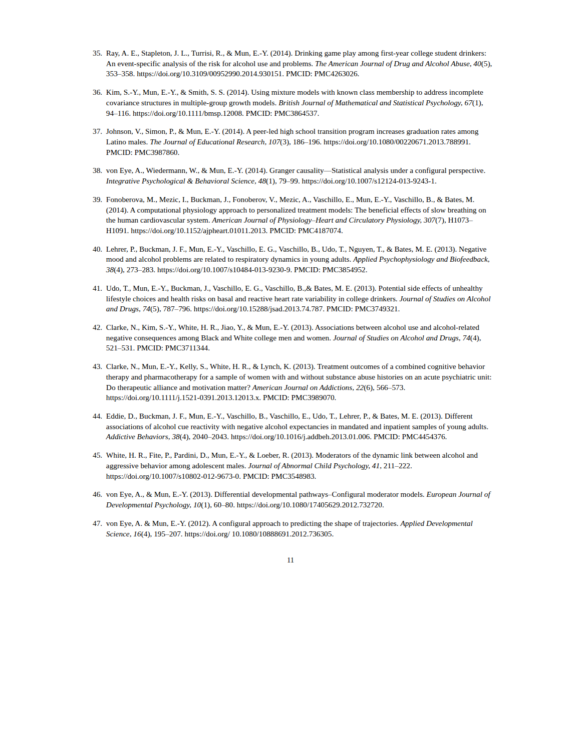35. Ray, A. E., Stapleton, J. L., Turrisi, R., & Mun, E.-Y. (2014). Drinking game play among first-year college student drinkers: An event-specific analysis of the risk for alcohol use and problems. The American Journal of Drug and Alcohol Abuse, 40(5), 353–358. https://doi.org/10.3109/00952990.2014.930151. PMCID: PMC4263026.
36. Kim, S.-Y., Mun, E.-Y., & Smith, S. S. (2014). Using mixture models with known class membership to address incomplete covariance structures in multiple-group growth models. British Journal of Mathematical and Statistical Psychology, 67(1), 94–116. https://doi.org/10.1111/bmsp.12008. PMCID: PMC3864537.
37. Johnson, V., Simon, P., & Mun, E.-Y. (2014). A peer-led high school transition program increases graduation rates among Latino males. The Journal of Educational Research, 107(3), 186–196. https://doi.org/10.1080/00220671.2013.788991. PMCID: PMC3987860.
38. von Eye, A., Wiedermann, W., & Mun, E.-Y. (2014). Granger causality—Statistical analysis under a configural perspective. Integrative Psychological & Behavioral Science, 48(1), 79–99. https://doi.org/10.1007/s12124-013-9243-1.
39. Fonoberova, M., Mezic, I., Buckman, J., Fonoberov, V., Mezic, A., Vaschillo, E., Mun, E.-Y., Vaschillo, B., & Bates, M. (2014). A computational physiology approach to personalized treatment models: The beneficial effects of slow breathing on the human cardiovascular system. American Journal of Physiology–Heart and Circulatory Physiology, 307(7), H1073–H1091. https://doi.org/10.1152/ajpheart.01011.2013. PMCID: PMC4187074.
40. Lehrer, P., Buckman, J. F., Mun, E.-Y., Vaschillo, E. G., Vaschillo, B., Udo, T., Nguyen, T., & Bates, M. E. (2013). Negative mood and alcohol problems are related to respiratory dynamics in young adults. Applied Psychophysiology and Biofeedback, 38(4), 273–283. https://doi.org/10.1007/s10484-013-9230-9. PMCID: PMC3854952.
41. Udo, T., Mun, E.-Y., Buckman, J., Vaschillo, E. G., Vaschillo, B.,& Bates, M. E. (2013). Potential side effects of unhealthy lifestyle choices and health risks on basal and reactive heart rate variability in college drinkers. Journal of Studies on Alcohol and Drugs, 74(5), 787–796. https://doi.org/10.15288/jsad.2013.74.787. PMCID: PMC3749321.
42. Clarke, N., Kim, S.-Y., White, H. R., Jiao, Y., & Mun, E.-Y. (2013). Associations between alcohol use and alcohol-related negative consequences among Black and White college men and women. Journal of Studies on Alcohol and Drugs, 74(4), 521–531. PMCID: PMC3711344.
43. Clarke, N., Mun, E.-Y., Kelly, S., White, H. R., & Lynch, K. (2013). Treatment outcomes of a combined cognitive behavior therapy and pharmacotherapy for a sample of women with and without substance abuse histories on an acute psychiatric unit: Do therapeutic alliance and motivation matter? American Journal on Addictions, 22(6), 566–573. https://doi.org/10.1111/j.1521-0391.2013.12013.x. PMCID: PMC3989070.
44. Eddie, D., Buckman, J. F., Mun, E.-Y., Vaschillo, B., Vaschillo, E., Udo, T., Lehrer, P., & Bates, M. E. (2013). Different associations of alcohol cue reactivity with negative alcohol expectancies in mandated and inpatient samples of young adults. Addictive Behaviors, 38(4), 2040–2043. https://doi.org/10.1016/j.addbeh.2013.01.006. PMCID: PMC4454376.
45. White, H. R., Fite, P., Pardini, D., Mun, E.-Y., & Loeber, R. (2013). Moderators of the dynamic link between alcohol and aggressive behavior among adolescent males. Journal of Abnormal Child Psychology, 41, 211–222. https://doi.org/10.1007/s10802-012-9673-0. PMCID: PMC3548983.
46. von Eye, A., & Mun, E.-Y. (2013). Differential developmental pathways–Configural moderator models. European Journal of Developmental Psychology, 10(1), 60–80. https://doi.org/10.1080/17405629.2012.732720.
47. von Eye, A. & Mun, E.-Y. (2012). A configural approach to predicting the shape of trajectories. Applied Developmental Science, 16(4), 195–207. https://doi.org/ 10.1080/10888691.2012.736305.
11